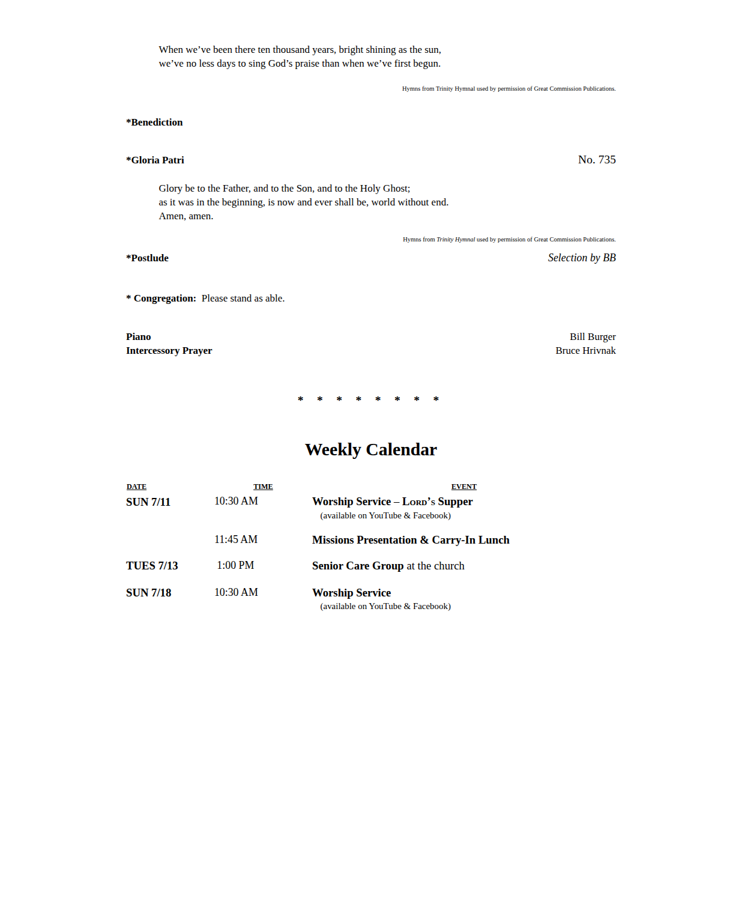When we’ve been there ten thousand years, bright shining as the sun,
we’ve no less days to sing God’s praise than when we’ve first begun.
Hymns from Trinity Hymnal used by permission of Great Commission Publications.
*Benediction
*Gloria Patri No. 735
Glory be to the Father, and to the Son, and to the Holy Ghost;
as it was in the beginning, is now and ever shall be, world without end.
Amen, amen.
Hymns from Trinity Hymnal used by permission of Great Commission Publications.
*Postlude Selection by BB
* Congregation: Please stand as able.
Piano Bill Burger
Intercessory Prayer Bruce Hrivnak
* * * * * * * *
Weekly Calendar
| DATE | TIME | EVENT |
| --- | --- | --- |
| SUN 7/11 | 10:30 AM | Worship Service – Lord’s Supper (available on YouTube & Facebook) |
| | 11:45 AM | Missions Presentation & Carry-In Lunch |
| TUES 7/13 | 1:00 PM | Senior Care Group at the church |
| SUN 7/18 | 10:30 AM | Worship Service (available on YouTube & Facebook) |